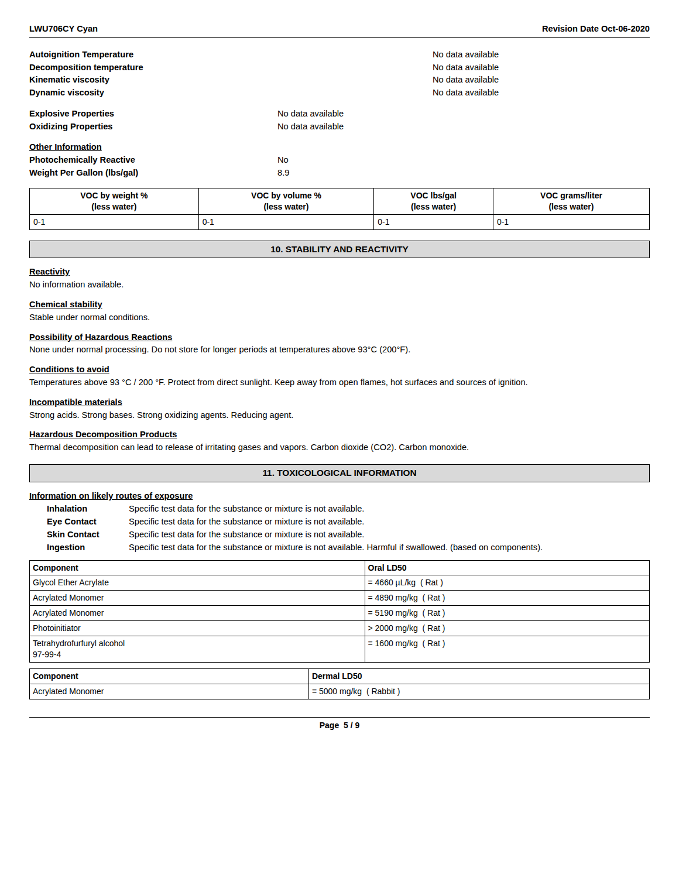LWU706CY Cyan
Revision Date Oct-06-2020
| Autoignition Temperature | | No data available |
| Decomposition temperature | | No data available |
| Kinematic viscosity | | No data available |
| Dynamic viscosity | | No data available |
| Explosive Properties | No data available | |
| Oxidizing Properties | No data available | |
Other Information
| Photochemically Reactive | No | |
| Weight Per Gallon (lbs/gal) | 8.9 | |
| VOC by weight % (less water) | VOC by volume % (less water) | VOC lbs/gal (less water) | VOC grams/liter (less water) |
| --- | --- | --- | --- |
| 0-1 | 0-1 | 0-1 | 0-1 |
10. STABILITY AND REACTIVITY
Reactivity
No information available.
Chemical stability
Stable under normal conditions.
Possibility of Hazardous Reactions
None under normal processing. Do not store for longer periods at temperatures above 93°C (200°F).
Conditions to avoid
Temperatures above 93 °C / 200 °F. Protect from direct sunlight. Keep away from open flames, hot surfaces and sources of ignition.
Incompatible materials
Strong acids. Strong bases. Strong oxidizing agents. Reducing agent.
Hazardous Decomposition Products
Thermal decomposition can lead to release of irritating gases and vapors. Carbon dioxide (CO2). Carbon monoxide.
11. TOXICOLOGICAL INFORMATION
Information on likely routes of exposure
| Inhalation | Specific test data for the substance or mixture is not available. |
| Eye Contact | Specific test data for the substance or mixture is not available. |
| Skin Contact | Specific test data for the substance or mixture is not available. |
| Ingestion | Specific test data for the substance or mixture is not available. Harmful if swallowed. (based on components). |
| Component | Oral LD50 |
| --- | --- |
| Glycol Ether Acrylate | = 4660 µL/kg ( Rat ) |
| Acrylated Monomer | = 4890 mg/kg ( Rat ) |
| Acrylated Monomer | = 5190 mg/kg ( Rat ) |
| Photoinitiator | > 2000 mg/kg ( Rat ) |
| Tetrahydrofurfuryl alcohol 97-99-4 | = 1600 mg/kg ( Rat ) |
| Component | Dermal LD50 |
| --- | --- |
| Acrylated Monomer | = 5000 mg/kg ( Rabbit ) |
Page 5 / 9